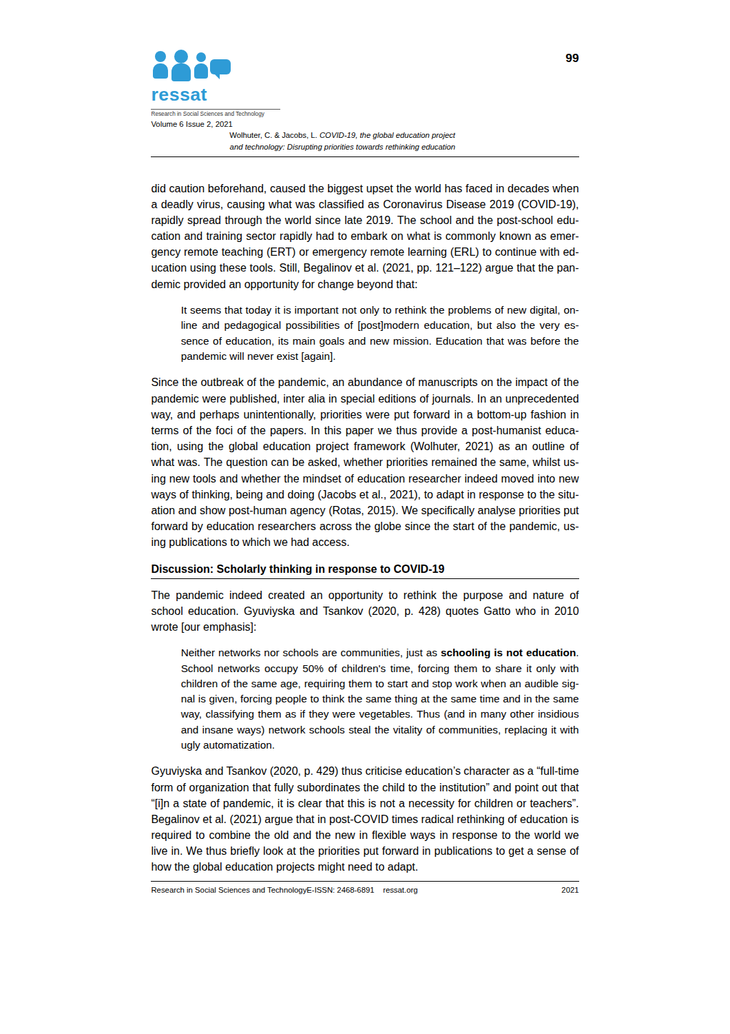99
ressat
Research in Social Sciences and Technology
Volume 6 Issue 2, 2021 Wolhuter, C. & Jacobs, L. COVID-19, the global education project
and technology: Disrupting priorities towards rethinking education
did caution beforehand, caused the biggest upset the world has faced in decades when a deadly virus, causing what was classified as Coronavirus Disease 2019 (COVID-19), rapidly spread through the world since late 2019. The school and the post-school education and training sector rapidly had to embark on what is commonly known as emergency remote teaching (ERT) or emergency remote learning (ERL) to continue with education using these tools. Still, Begalinov et al. (2021, pp. 121–122) argue that the pandemic provided an opportunity for change beyond that:
It seems that today it is important not only to rethink the problems of new digital, online and pedagogical possibilities of [post]modern education, but also the very essence of education, its main goals and new mission. Education that was before the pandemic will never exist [again].
Since the outbreak of the pandemic, an abundance of manuscripts on the impact of the pandemic were published, inter alia in special editions of journals. In an unprecedented way, and perhaps unintentionally, priorities were put forward in a bottom-up fashion in terms of the foci of the papers. In this paper we thus provide a post-humanist education, using the global education project framework (Wolhuter, 2021) as an outline of what was. The question can be asked, whether priorities remained the same, whilst using new tools and whether the mindset of education researcher indeed moved into new ways of thinking, being and doing (Jacobs et al., 2021), to adapt in response to the situation and show post-human agency (Rotas, 2015). We specifically analyse priorities put forward by education researchers across the globe since the start of the pandemic, using publications to which we had access.
Discussion: Scholarly thinking in response to COVID-19
The pandemic indeed created an opportunity to rethink the purpose and nature of school education. Gyuviyska and Tsankov (2020, p. 428) quotes Gatto who in 2010 wrote [our emphasis]:
Neither networks nor schools are communities, just as schooling is not education. School networks occupy 50% of children's time, forcing them to share it only with children of the same age, requiring them to start and stop work when an audible signal is given, forcing people to think the same thing at the same time and in the same way, classifying them as if they were vegetables. Thus (and in many other insidious and insane ways) network schools steal the vitality of communities, replacing it with ugly automatization.
Gyuviyska and Tsankov (2020, p. 429) thus criticise education’s character as a “full-time form of organization that fully subordinates the child to the institution” and point out that “[i]n a state of pandemic, it is clear that this is not a necessity for children or teachers”. Begalinov et al. (2021) argue that in post-COVID times radical rethinking of education is required to combine the old and the new in flexible ways in response to the world we live in. We thus briefly look at the priorities put forward in publications to get a sense of how the global education projects might need to adapt.
Research in Social Sciences and Technology 2021
E-ISSN: 2468-6891 ressat.org